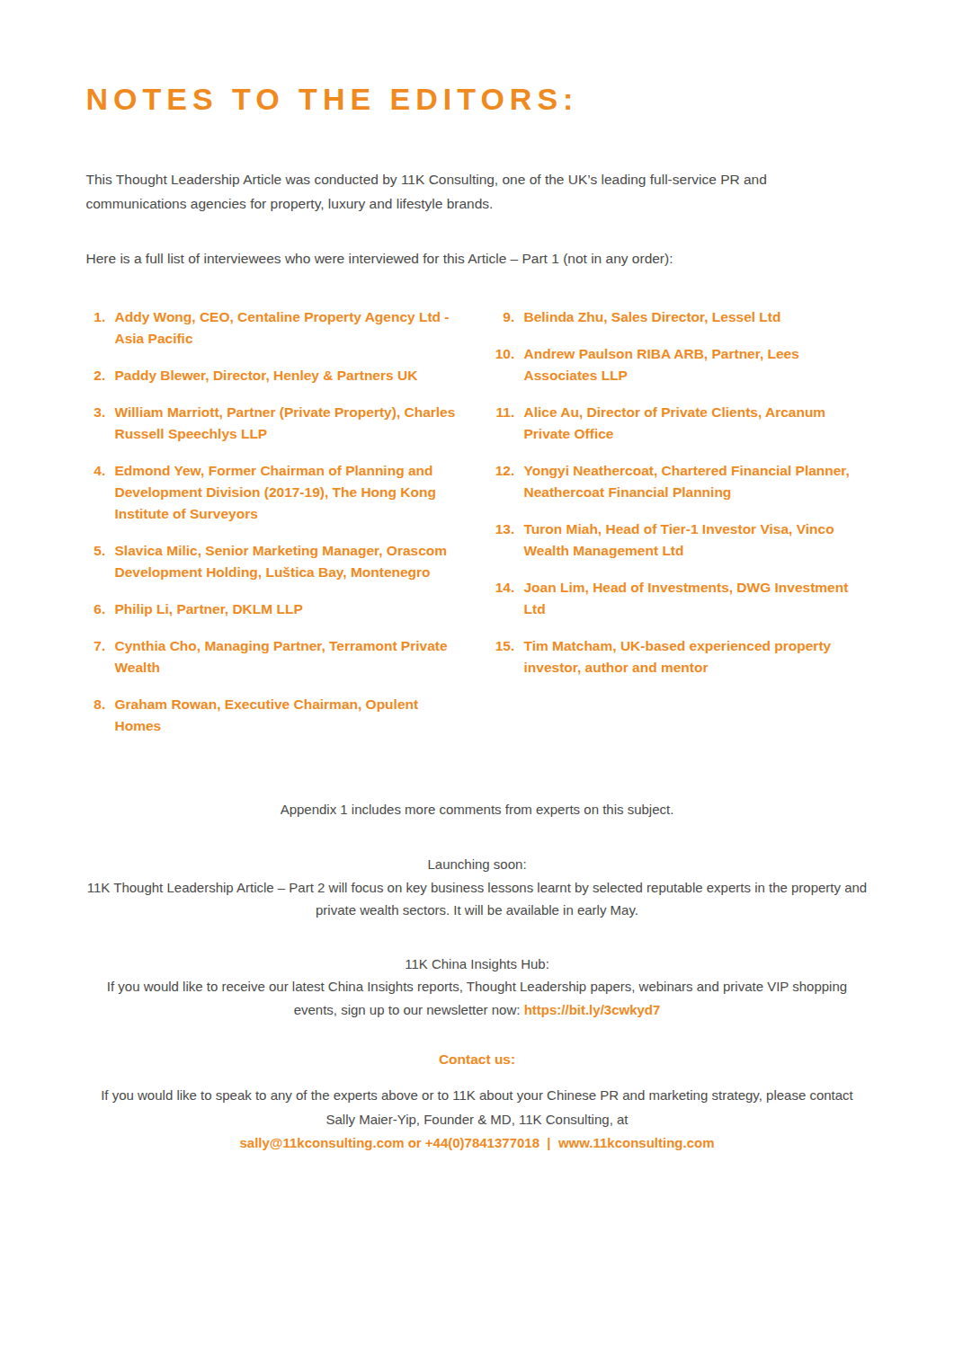NOTES TO THE EDITORS:
This Thought Leadership Article was conducted by 11K Consulting, one of the UK’s leading full-service PR and communications agencies for property, luxury and lifestyle brands.
Here is a full list of interviewees who were interviewed for this Article – Part 1 (not in any order):
Addy Wong, CEO, Centaline Property Agency Ltd - Asia Pacific
Paddy Blewer, Director, Henley & Partners UK
William Marriott, Partner (Private Property), Charles Russell Speechlys LLP
Edmond Yew, Former Chairman of Planning and Development Division (2017-19), The Hong Kong Institute of Surveyors
Slavica Milic, Senior Marketing Manager, Orascom Development Holding, Luštica Bay, Montenegro
Philip Li, Partner, DKLM LLP
Cynthia Cho, Managing Partner, Terramont Private Wealth
Graham Rowan, Executive Chairman, Opulent Homes
Belinda Zhu, Sales Director, Lessel Ltd
Andrew Paulson RIBA ARB, Partner, Lees Associates LLP
Alice Au, Director of Private Clients, Arcanum Private Office
Yongyi Neathercoat, Chartered Financial Planner, Neathercoat Financial Planning
Turon Miah, Head of Tier-1 Investor Visa, Vinco Wealth Management Ltd
Joan Lim, Head of Investments, DWG Investment Ltd
Tim Matcham, UK-based experienced property investor, author and mentor
Appendix 1 includes more comments from experts on this subject.
Launching soon: 11K Thought Leadership Article – Part 2 will focus on key business lessons learnt by selected reputable experts in the property and private wealth sectors. It will be available in early May.
11K China Insights Hub: If you would like to receive our latest China Insights reports, Thought Leadership papers, webinars and private VIP shopping events, sign up to our newsletter now: https://bit.ly/3cwkyd7
Contact us:
If you would like to speak to any of the experts above or to 11K about your Chinese PR and marketing strategy, please contact Sally Maier-Yip, Founder & MD, 11K Consulting, at
sally@11kconsulting.com or +44(0)7841377018 | www.11kconsulting.com